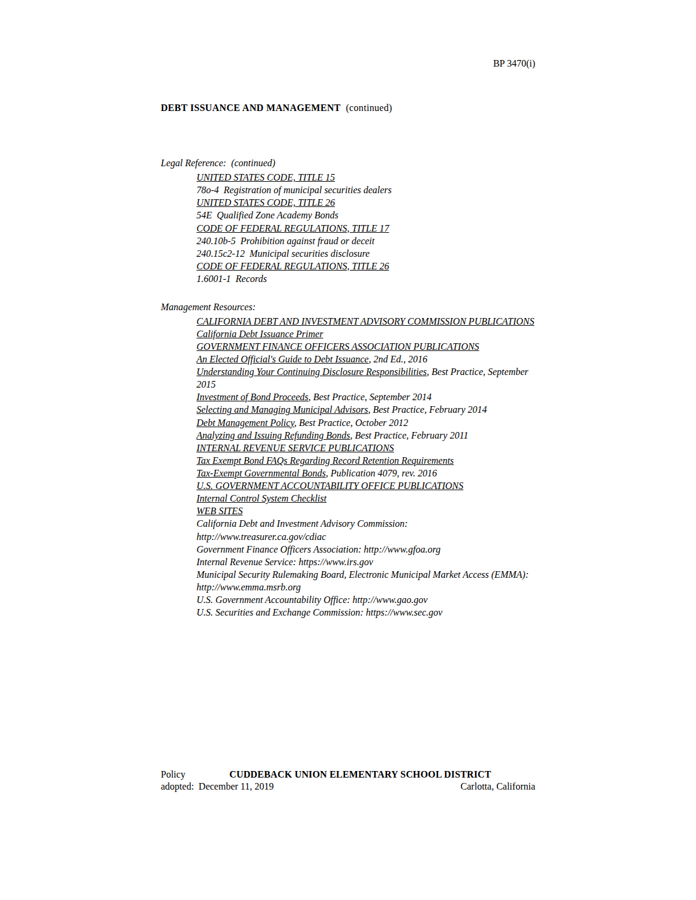BP 3470(i)
DEBT ISSUANCE AND MANAGEMENT (continued)
Legal Reference: (continued)
UNITED STATES CODE, TITLE 15
78o-4 Registration of municipal securities dealers
UNITED STATES CODE, TITLE 26
54E Qualified Zone Academy Bonds
CODE OF FEDERAL REGULATIONS, TITLE 17
240.10b-5 Prohibition against fraud or deceit
240.15c2-12 Municipal securities disclosure
CODE OF FEDERAL REGULATIONS, TITLE 26
1.6001-1 Records
Management Resources:
CALIFORNIA DEBT AND INVESTMENT ADVISORY COMMISSION PUBLICATIONS
California Debt Issuance Primer
GOVERNMENT FINANCE OFFICERS ASSOCIATION PUBLICATIONS
An Elected Official's Guide to Debt Issuance, 2nd Ed., 2016
Understanding Your Continuing Disclosure Responsibilities, Best Practice, September 2015
Investment of Bond Proceeds, Best Practice, September 2014
Selecting and Managing Municipal Advisors, Best Practice, February 2014
Debt Management Policy, Best Practice, October 2012
Analyzing and Issuing Refunding Bonds, Best Practice, February 2011
INTERNAL REVENUE SERVICE PUBLICATIONS
Tax Exempt Bond FAQs Regarding Record Retention Requirements
Tax-Exempt Governmental Bonds, Publication 4079, rev. 2016
U.S. GOVERNMENT ACCOUNTABILITY OFFICE PUBLICATIONS
Internal Control System Checklist
WEB SITES
California Debt and Investment Advisory Commission: http://www.treasurer.ca.gov/cdiac
Government Finance Officers Association: http://www.gfoa.org
Internal Revenue Service: https://www.irs.gov
Municipal Security Rulemaking Board, Electronic Municipal Market Access (EMMA):
http://www.emma.msrb.org
U.S. Government Accountability Office: http://www.gao.gov
U.S. Securities and Exchange Commission: https://www.sec.gov
Policy
CUDDEBACK UNION ELEMENTARY SCHOOL DISTRICT
adopted: December 11, 2019
Carlotta, California